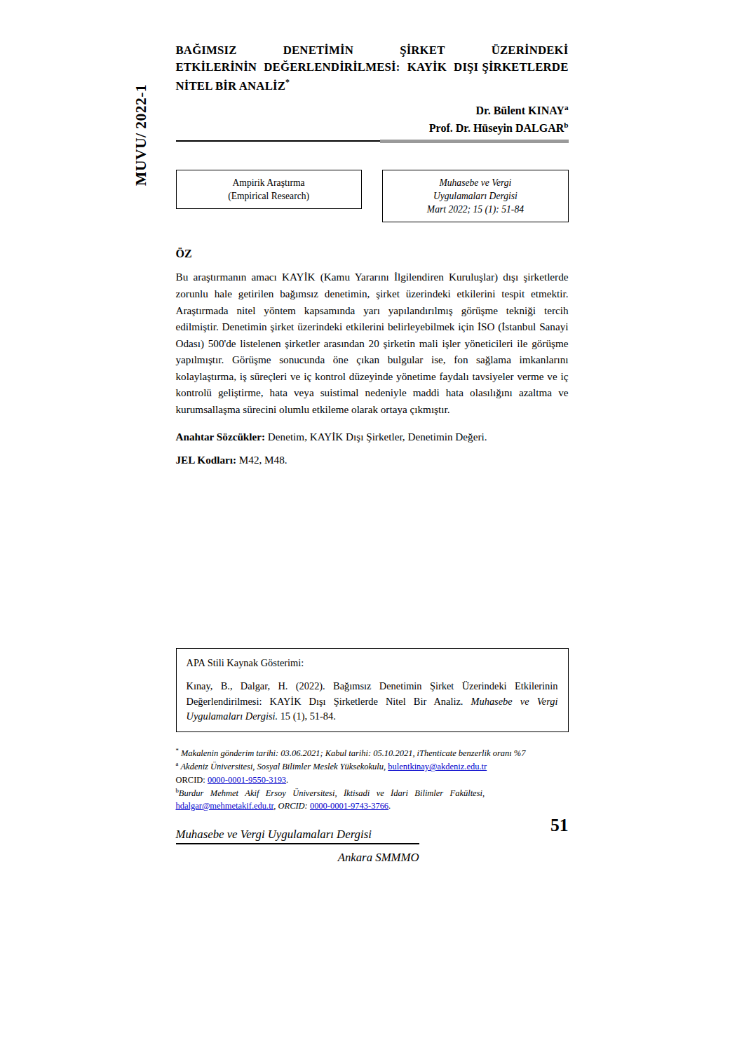MUVU​/ 2022-1
BAĞIMSIZ DENETİMİN ŞİRKET ÜZERİNDEKİ ETKİLERİNİN DEĞERLENDİRİLMESİ: KAYİK DIŞI ŞİRKETLERDE NİTEL BİR ANALİZ*
Dr. Bülent KINAYa
Prof. Dr. Hüseyin DALGARb
Ampirik Araştırma
(Empirical Research)
Muhasebe ve Vergi
Uygulamaları Dergisi
Mart 2022; 15 (1): 51-84
ÖZ
Bu araştırmanın amacı KAYİK (Kamu Yararını İlgilendiren Kuruluşlar) dışı şirketlerde zorunlu hale getirilen bağımsız denetimin, şirket üzerindeki etkilerini tespit etmektir. Araştırmada nitel yöntem kapsamında yarı yapılandırılmış görüşme tekniği tercih edilmiştir. Denetimin şirket üzerindeki etkilerini belirleyebilmek için İSO (İstanbul Sanayi Odası) 500'de listelenen şirketler arasından 20 şirketin mali işler yöneticileri ile görüşme yapılmıştır. Görüşme sonucunda öne çıkan bulgular ise, fon sağlama imkanlarını kolaylaştırma, iş süreçleri ve iç kontrol düzeyinde yönetime faydalı tavsiyeler verme ve iç kontrolü geliştirme, hata veya suistimal nedeniyle maddi hata olasılığını azaltma ve kurumsallaşma sürecini olumlu etkileme olarak ortaya çıkmıştır.
Anahtar Sözcükler: Denetim, KAYİK Dışı Şirketler, Denetimin Değeri.
JEL Kodları: M42, M48.
APA Stili Kaynak Gösterimi:
Kınay, B., Dalgar, H. (2022). Bağımsız Denetimin Şirket Üzerindeki Etkilerinin Değerlendirilmesi: KAYİK Dışı Şirketlerde Nitel Bir Analiz. Muhasebe ve Vergi Uygulamaları Dergisi. 15 (1), 51-84.
* Makalenin gönderim tarihi: 03.06.2021; Kabul tarihi: 05.10.2021, iThenticate benzerlik oranı %7
a Akdeniz Üniversitesi, Sosyal Bilimler Meslek Yüksekokulu, bulentkinay@akdeniz.edu.tr
ORCID: 0000-0001-9550-3193.
bBurdur Mehmet Akif Ersoy Üniversitesi, İktisadi ve İdari Bilimler Fakültesi,
hdalgar@mehmetakif.edu.tr, ORCID: 0000-0001-9743-3766.
Muhasebe ve Vergi Uygulamaları Dergisi
Ankara SMMMO
51